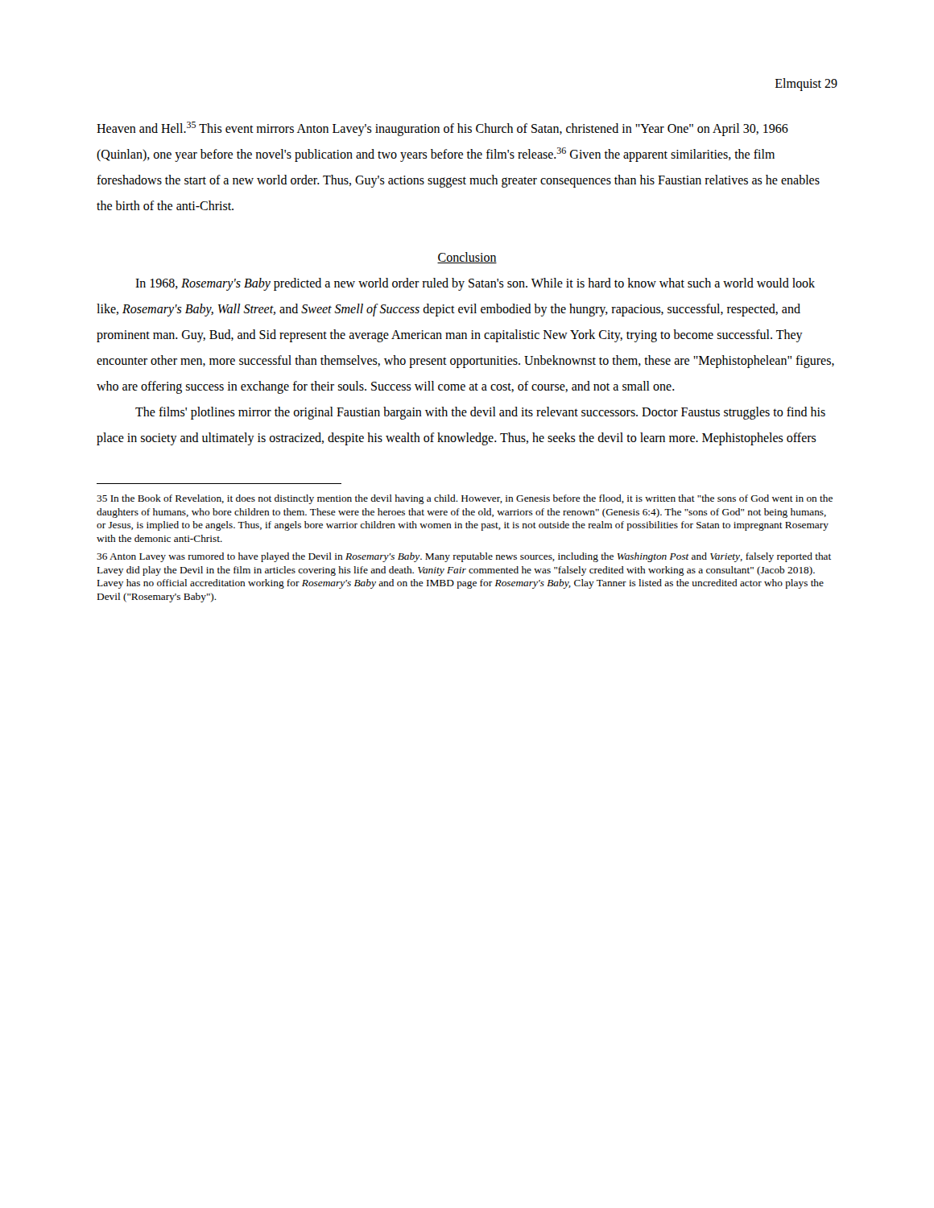Elmquist 29
Heaven and Hell.35 This event mirrors Anton Lavey's inauguration of his Church of Satan, christened in "Year One" on April 30, 1966 (Quinlan), one year before the novel's publication and two years before the film's release.36 Given the apparent similarities, the film foreshadows the start of a new world order. Thus, Guy's actions suggest much greater consequences than his Faustian relatives as he enables the birth of the anti-Christ.
Conclusion
In 1968, Rosemary's Baby predicted a new world order ruled by Satan's son. While it is hard to know what such a world would look like, Rosemary's Baby, Wall Street, and Sweet Smell of Success depict evil embodied by the hungry, rapacious, successful, respected, and prominent man. Guy, Bud, and Sid represent the average American man in capitalistic New York City, trying to become successful. They encounter other men, more successful than themselves, who present opportunities. Unbeknownst to them, these are "Mephistophelean" figures, who are offering success in exchange for their souls. Success will come at a cost, of course, and not a small one.
The films' plotlines mirror the original Faustian bargain with the devil and its relevant successors. Doctor Faustus struggles to find his place in society and ultimately is ostracized, despite his wealth of knowledge. Thus, he seeks the devil to learn more. Mephistopheles offers
35 In the Book of Revelation, it does not distinctly mention the devil having a child. However, in Genesis before the flood, it is written that "the sons of God went in on the daughters of humans, who bore children to them. These were the heroes that were of the old, warriors of the renown" (Genesis 6:4). The "sons of God" not being humans, or Jesus, is implied to be angels. Thus, if angels bore warrior children with women in the past, it is not outside the realm of possibilities for Satan to impregnant Rosemary with the demonic anti-Christ.
36 Anton Lavey was rumored to have played the Devil in Rosemary's Baby. Many reputable news sources, including the Washington Post and Variety, falsely reported that Lavey did play the Devil in the film in articles covering his life and death. Vanity Fair commented he was "falsely credited with working as a consultant" (Jacob 2018). Lavey has no official accreditation working for Rosemary's Baby and on the IMBD page for Rosemary's Baby, Clay Tanner is listed as the uncredited actor who plays the Devil ("Rosemary's Baby").